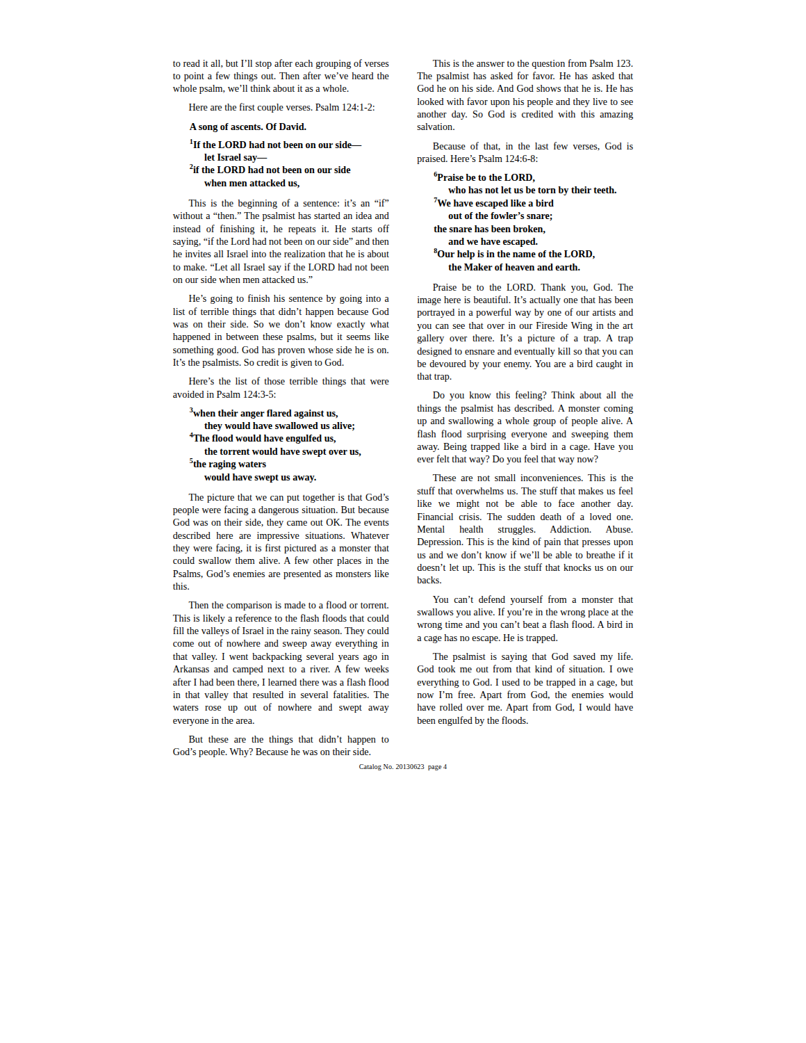to read it all, but I’ll stop after each grouping of verses to point a few things out. Then after we’ve heard the whole psalm, we’ll think about it as a whole.
Here are the first couple verses. Psalm 124:1-2:
A song of ascents. Of David. 1If the LORD had not been on our side— let Israel say— 2if the LORD had not been on our side when men attacked us,
This is the beginning of a sentence: it’s an “if” without a “then.” The psalmist has started an idea and instead of finishing it, he repeats it. He starts off saying, “if the Lord had not been on our side” and then he invites all Israel into the realization that he is about to make. “Let all Israel say if the LORD had not been on our side when men attacked us.”
He’s going to finish his sentence by going into a list of terrible things that didn’t happen because God was on their side. So we don’t know exactly what happened in between these psalms, but it seems like something good. God has proven whose side he is on. It’s the psalmists. So credit is given to God.
Here’s the list of those terrible things that were avoided in Psalm 124:3-5:
3when their anger flared against us, they would have swallowed us alive; 4The flood would have engulfed us, the torrent would have swept over us, 5the raging waters would have swept us away.
The picture that we can put together is that God’s people were facing a dangerous situation. But because God was on their side, they came out OK. The events described here are impressive situations. Whatever they were facing, it is first pictured as a monster that could swallow them alive. A few other places in the Psalms, God’s enemies are presented as monsters like this.
Then the comparison is made to a flood or torrent. This is likely a reference to the flash floods that could fill the valleys of Israel in the rainy season. They could come out of nowhere and sweep away everything in that valley. I went backpacking several years ago in Arkansas and camped next to a river. A few weeks after I had been there, I learned there was a flash flood in that valley that resulted in several fatalities. The waters rose up out of nowhere and swept away everyone in the area.
But these are the things that didn’t happen to God’s people. Why? Because he was on their side.
This is the answer to the question from Psalm 123. The psalmist has asked for favor. He has asked that God he on his side. And God shows that he is. He has looked with favor upon his people and they live to see another day. So God is credited with this amazing salvation.
Because of that, in the last few verses, God is praised. Here’s Psalm 124:6-8:
6Praise be to the LORD, who has not let us be torn by their teeth. 7We have escaped like a bird out of the fowler’s snare; the snare has been broken, and we have escaped. 8Our help is in the name of the LORD, the Maker of heaven and earth.
Praise be to the LORD. Thank you, God. The image here is beautiful. It’s actually one that has been portrayed in a powerful way by one of our artists and you can see that over in our Fireside Wing in the art gallery over there. It’s a picture of a trap. A trap designed to ensnare and eventually kill so that you can be devoured by your enemy. You are a bird caught in that trap.
Do you know this feeling? Think about all the things the psalmist has described. A monster coming up and swallowing a whole group of people alive. A flash flood surprising everyone and sweeping them away. Being trapped like a bird in a cage. Have you ever felt that way? Do you feel that way now?
These are not small inconveniences. This is the stuff that overwhelms us. The stuff that makes us feel like we might not be able to face another day. Financial crisis. The sudden death of a loved one. Mental health struggles. Addiction. Abuse. Depression. This is the kind of pain that presses upon us and we don’t know if we’ll be able to breathe if it doesn’t let up. This is the stuff that knocks us on our backs.
You can’t defend yourself from a monster that swallows you alive. If you’re in the wrong place at the wrong time and you can’t beat a flash flood. A bird in a cage has no escape. He is trapped.
The psalmist is saying that God saved my life. God took me out from that kind of situation. I owe everything to God. I used to be trapped in a cage, but now I’m free. Apart from God, the enemies would have rolled over me. Apart from God, I would have been engulfed by the floods.
Catalog No. 20130623 page 4